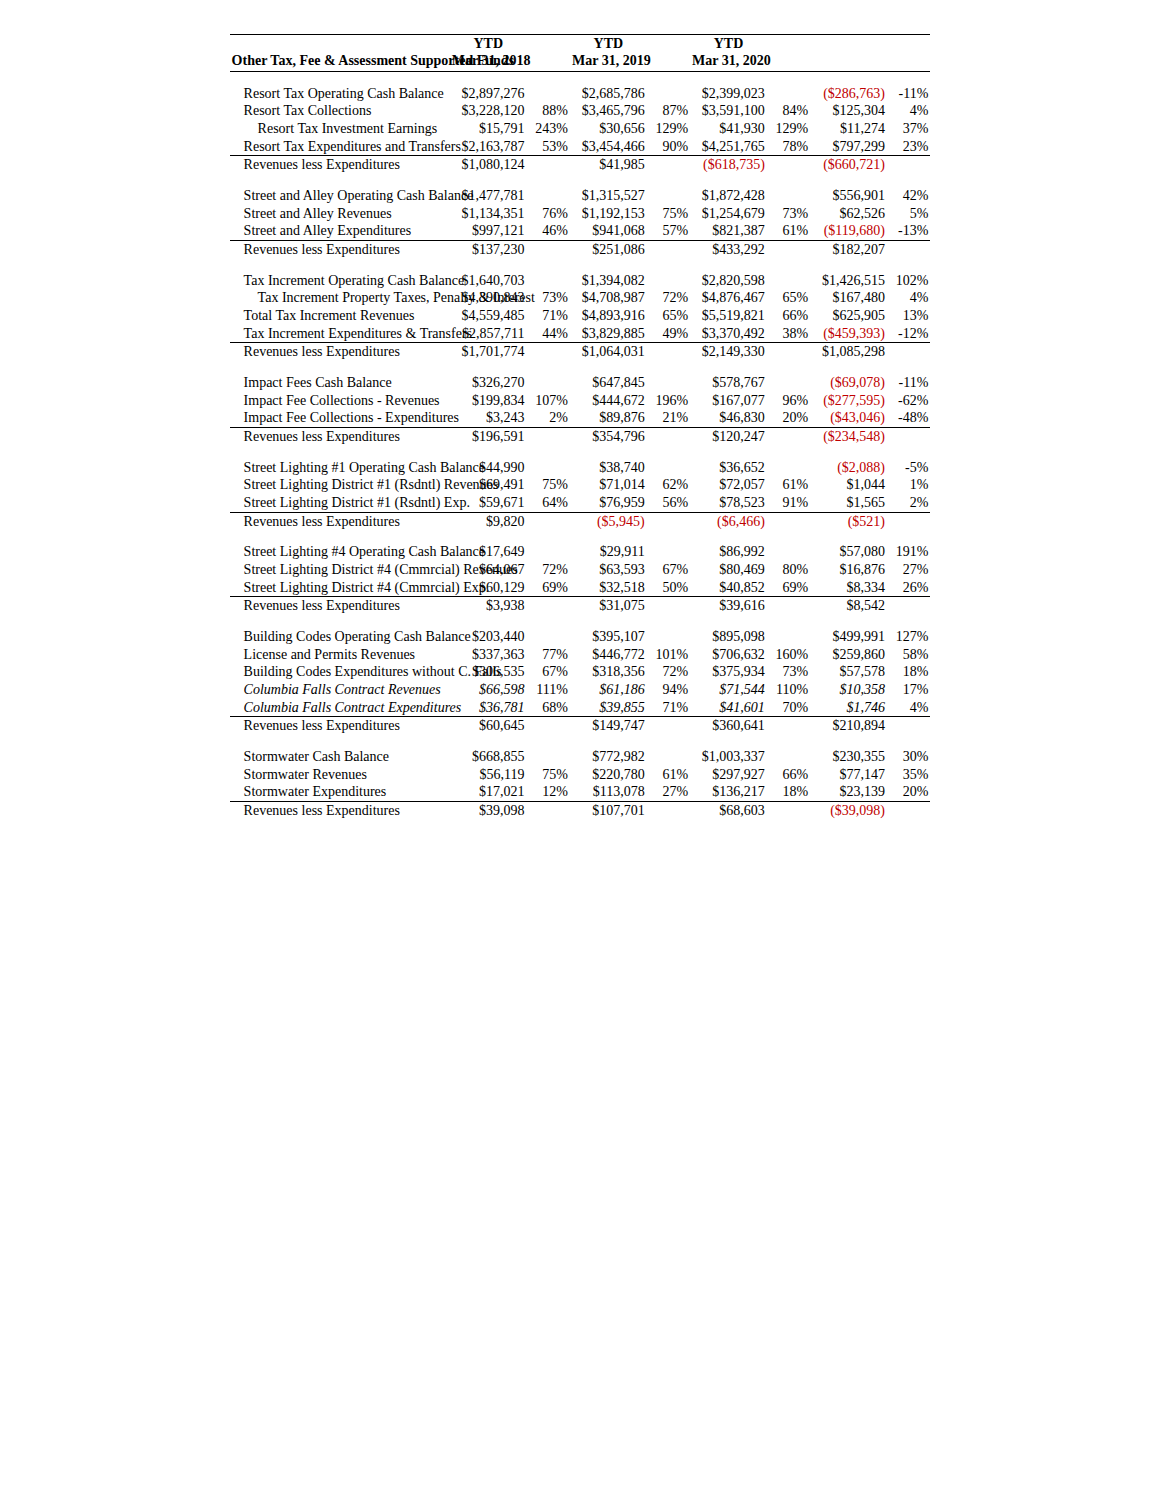| | YTD | | YTD | | YTD | | | |
| --- | --- | --- | --- | --- | --- | --- | --- | --- |
| Other Tax, Fee & Assessment Supported Funds | Mar 31, 2018 | | Mar 31, 2019 | | Mar 31, 2020 | | | |
| Resort Tax Operating Cash Balance | $2,897,276 | | $2,685,786 | | $2,399,023 | | ($286,763) | -11% |
| Resort Tax Collections | $3,228,120 | 88% | $3,465,796 | 87% | $3,591,100 | 84% | $125,304 | 4% |
| Resort Tax Investment Earnings | $15,791 | 243% | $30,656 | 129% | $41,930 | 129% | $11,274 | 37% |
| Resort Tax Expenditures and Transfers | $2,163,787 | 53% | $3,454,466 | 90% | $4,251,765 | 78% | $797,299 | 23% |
| Revenues less Expenditures | $1,080,124 | | $41,985 | | ($618,735) | | ($660,721) | |
| Street and Alley Operating Cash Balance | $1,477,781 | | $1,315,527 | | $1,872,428 | | $556,901 | 42% |
| Street and Alley Revenues | $1,134,351 | 76% | $1,192,153 | 75% | $1,254,679 | 73% | $62,526 | 5% |
| Street and Alley Expenditures | $997,121 | 46% | $941,068 | 57% | $821,387 | 61% | ($119,680) | -13% |
| Revenues less Expenditures | $137,230 | | $251,086 | | $433,292 | | $182,207 | |
| Tax Increment Operating Cash Balance | $1,640,703 | | $1,394,082 | | $2,820,598 | | $1,426,515 | 102% |
| Tax Increment Property Taxes, Penalty & Interest | $4,390,843 | 73% | $4,708,987 | 72% | $4,876,467 | 65% | $167,480 | 4% |
| Total Tax Increment Revenues | $4,559,485 | 71% | $4,893,916 | 65% | $5,519,821 | 66% | $625,905 | 13% |
| Tax Increment Expenditures & Transfers | $2,857,711 | 44% | $3,829,885 | 49% | $3,370,492 | 38% | ($459,393) | -12% |
| Revenues less Expenditures | $1,701,774 | | $1,064,031 | | $2,149,330 | | $1,085,298 | |
| Impact Fees Cash Balance | $326,270 | | $647,845 | | $578,767 | | ($69,078) | -11% |
| Impact Fee Collections - Revenues | $199,834 | 107% | $444,672 | 196% | $167,077 | 96% | ($277,595) | -62% |
| Impact Fee Collections - Expenditures | $3,243 | 2% | $89,876 | 21% | $46,830 | 20% | ($43,046) | -48% |
| Revenues less Expenditures | $196,591 | | $354,796 | | $120,247 | | ($234,548) | |
| Street Lighting #1 Operating Cash Balance | $44,990 | | $38,740 | | $36,652 | | ($2,088) | -5% |
| Street Lighting District #1 (Rsdntl) Revenues | $69,491 | 75% | $71,014 | 62% | $72,057 | 61% | $1,044 | 1% |
| Street Lighting District #1 (Rsdntl) Exp. | $59,671 | 64% | $76,959 | 56% | $78,523 | 91% | $1,565 | 2% |
| Revenues less Expenditures | $9,820 | | ($5,945) | | ($6,466) | | ($521) | |
| Street Lighting #4 Operating Cash Balance | $17,649 | | $29,911 | | $86,992 | | $57,080 | 191% |
| Street Lighting District #4 (Cmmrcial) Revenues | $64,067 | 72% | $63,593 | 67% | $80,469 | 80% | $16,876 | 27% |
| Street Lighting District #4 (Cmmrcial) Exp. | $60,129 | 69% | $32,518 | 50% | $40,852 | 69% | $8,334 | 26% |
| Revenues less Expenditures | $3,938 | | $31,075 | | $39,616 | | $8,542 | |
| Building Codes Operating Cash Balance | $203,440 | | $395,107 | | $895,098 | | $499,991 | 127% |
| License and Permits Revenues | $337,363 | 77% | $446,772 | 101% | $706,632 | 160% | $259,860 | 58% |
| Building Codes Expenditures without C. Falls | $306,535 | 67% | $318,356 | 72% | $375,934 | 73% | $57,578 | 18% |
| Columbia Falls Contract Revenues | $66,598 | 111% | $61,186 | 94% | $71,544 | 110% | $10,358 | 17% |
| Columbia Falls Contract Expenditures | $36,781 | 68% | $39,855 | 71% | $41,601 | 70% | $1,746 | 4% |
| Revenues less Expenditures | $60,645 | | $149,747 | | $360,641 | | $210,894 | |
| Stormwater Cash Balance | $668,855 | | $772,982 | | $1,003,337 | | $230,355 | 30% |
| Stormwater Revenues | $56,119 | 75% | $220,780 | 61% | $297,927 | 66% | $77,147 | 35% |
| Stormwater Expenditures | $17,021 | 12% | $113,078 | 27% | $136,217 | 18% | $23,139 | 20% |
| Revenues less Expenditures | $39,098 | | $107,701 | | $68,603 | | ($39,098) | |